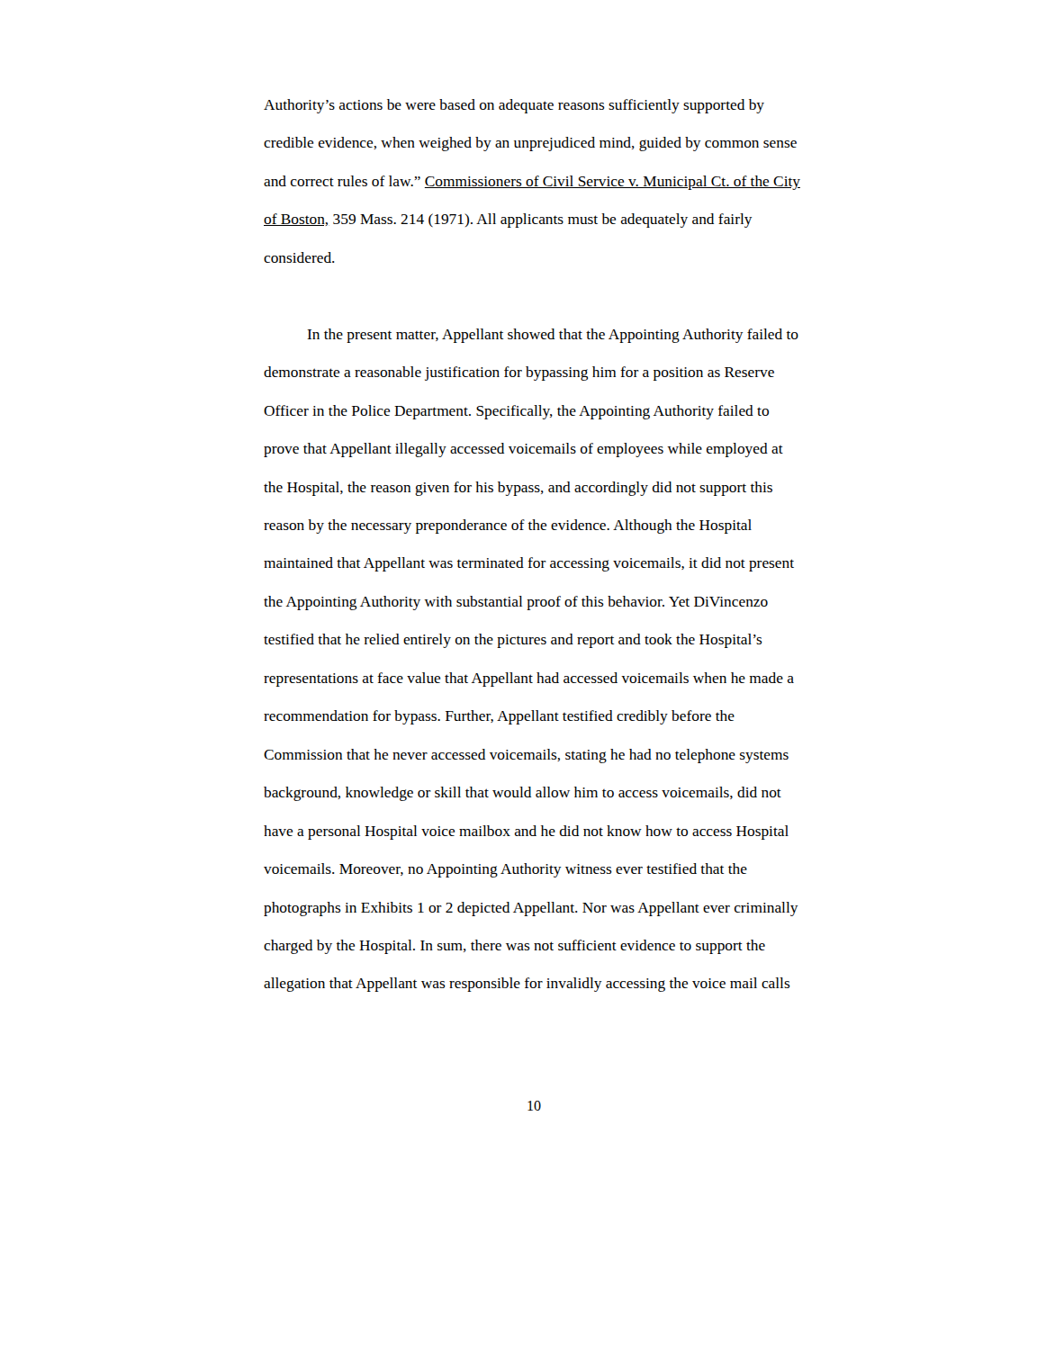Authority’s actions be were based on adequate reasons sufficiently supported by credible evidence, when weighed by an unprejudiced mind, guided by common sense and correct rules of law.” Commissioners of Civil Service v. Municipal Ct. of the City of Boston, 359 Mass. 214 (1971). All applicants must be adequately and fairly considered.
In the present matter, Appellant showed that the Appointing Authority failed to demonstrate a reasonable justification for bypassing him for a position as Reserve Officer in the Police Department. Specifically, the Appointing Authority failed to prove that Appellant illegally accessed voicemails of employees while employed at the Hospital, the reason given for his bypass, and accordingly did not support this reason by the necessary preponderance of the evidence. Although the Hospital maintained that Appellant was terminated for accessing voicemails, it did not present the Appointing Authority with substantial proof of this behavior. Yet DiVincenzo testified that he relied entirely on the pictures and report and took the Hospital’s representations at face value that Appellant had accessed voicemails when he made a recommendation for bypass. Further, Appellant testified credibly before the Commission that he never accessed voicemails, stating he had no telephone systems background, knowledge or skill that would allow him to access voicemails, did not have a personal Hospital voice mailbox and he did not know how to access Hospital voicemails. Moreover, no Appointing Authority witness ever testified that the photographs in Exhibits 1 or 2 depicted Appellant. Nor was Appellant ever criminally charged by the Hospital. In sum, there was not sufficient evidence to support the allegation that Appellant was responsible for invalidly accessing the voice mail calls
10